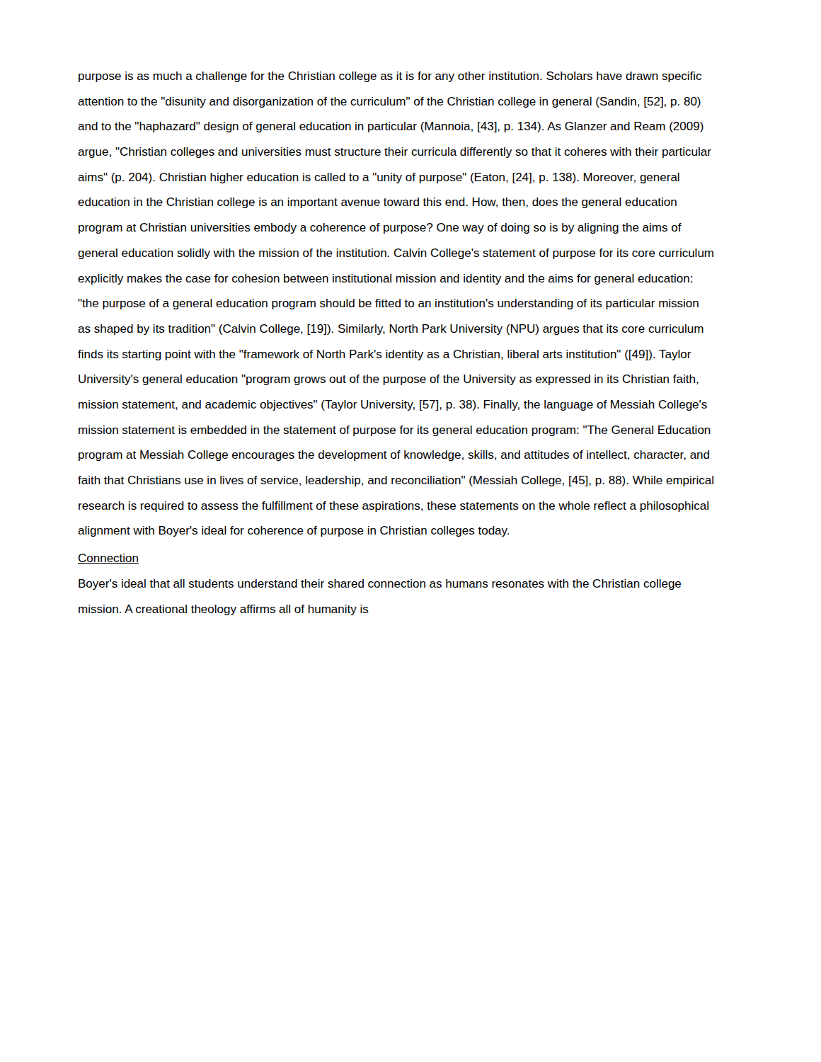purpose is as much a challenge for the Christian college as it is for any other institution. Scholars have drawn specific attention to the "disunity and disorganization of the curriculum" of the Christian college in general (Sandin, [52], p. 80) and to the "haphazard" design of general education in particular (Mannoia, [43], p. 134). As Glanzer and Ream (2009) argue, "Christian colleges and universities must structure their curricula differently so that it coheres with their particular aims" (p. 204). Christian higher education is called to a "unity of purpose" (Eaton, [24], p. 138). Moreover, general education in the Christian college is an important avenue toward this end. How, then, does the general education program at Christian universities embody a coherence of purpose? One way of doing so is by aligning the aims of general education solidly with the mission of the institution. Calvin College's statement of purpose for its core curriculum explicitly makes the case for cohesion between institutional mission and identity and the aims for general education: "the purpose of a general education program should be fitted to an institution's understanding of its particular mission as shaped by its tradition" (Calvin College, [19]). Similarly, North Park University (NPU) argues that its core curriculum finds its starting point with the "framework of North Park's identity as a Christian, liberal arts institution" ([49]). Taylor University's general education "program grows out of the purpose of the University as expressed in its Christian faith, mission statement, and academic objectives" (Taylor University, [57], p. 38). Finally, the language of Messiah College's mission statement is embedded in the statement of purpose for its general education program: "The General Education program at Messiah College encourages the development of knowledge, skills, and attitudes of intellect, character, and faith that Christians use in lives of service, leadership, and reconciliation" (Messiah College, [45], p. 88). While empirical research is required to assess the fulfillment of these aspirations, these statements on the whole reflect a philosophical alignment with Boyer's ideal for coherence of purpose in Christian colleges today.
Connection
Boyer's ideal that all students understand their shared connection as humans resonates with the Christian college mission. A creational theology affirms all of humanity is